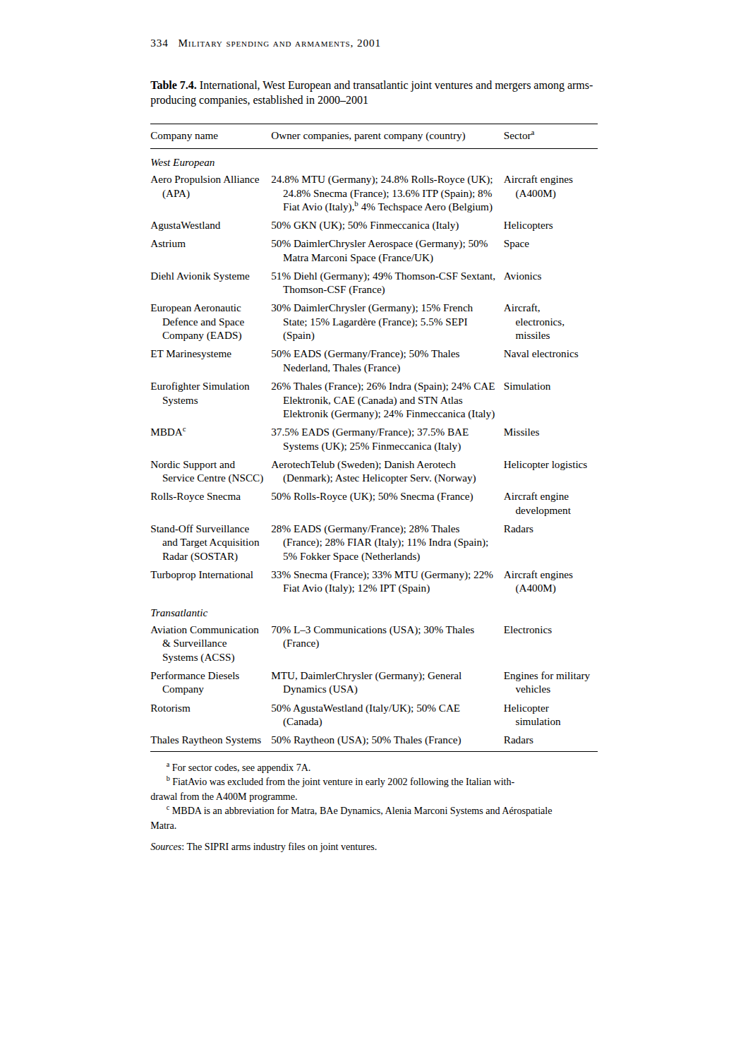334 Military spending and armaments, 2001
Table 7.4. International, West European and transatlantic joint ventures and mergers among arms-producing companies, established in 2000–2001
| Company name | Owner companies, parent company (country) | Sector a |
| --- | --- | --- |
| West European |
| Aero Propulsion Alliance (APA) | 24.8% MTU (Germany); 24.8% Rolls-Royce (UK); 24.8% Snecma (France); 13.6% ITP (Spain); 8% Fiat Avio (Italy), b 4% Techspace Aero (Belgium) | Aircraft engines (A400M) |
| AgustaWestland | 50% GKN (UK); 50% Finmeccanica (Italy) | Helicopters |
| Astrium | 50% DaimlerChrysler Aerospace (Germany); 50% Matra Marconi Space (France/UK) | Space |
| Diehl Avionik Systeme | 51% Diehl (Germany); 49% Thomson-CSF Sextant, Thomson-CSF (France) | Avionics |
| European Aeronautic Defence and Space Company (EADS) | 30% DaimlerChrysler (Germany); 15% French State; 15% Lagardère (France); 5.5% SEPI (Spain) | Aircraft, electronics, missiles |
| ET Marinesysteme | 50% EADS (Germany/France); 50% Thales Nederland, Thales (France) | Naval electronics |
| Eurofighter Simulation Systems | 26% Thales (France); 26% Indra (Spain); 24% CAE Elektronik, CAE (Canada) and STN Atlas Elektronik (Germany); 24% Finmeccanica (Italy) | Simulation |
| MBDA c | 37.5% EADS (Germany/France); 37.5% BAE Systems (UK); 25% Finmeccanica (Italy) | Missiles |
| Nordic Support and Service Centre (NSCC) | AerotechTelub (Sweden); Danish Aerotech (Denmark); Astec Helicopter Serv. (Norway) | Helicopter logistics |
| Rolls-Royce Snecma | 50% Rolls-Royce (UK); 50% Snecma (France) | Aircraft engine development |
| Stand-Off Surveillance and Target Acquisition Radar (SOSTAR) | 28% EADS (Germany/France); 28% Thales (France); 28% FIAR (Italy); 11% Indra (Spain); 5% Fokker Space (Netherlands) | Radars |
| Turboprop International | 33% Snecma (France); 33% MTU (Germany); 22% Fiat Avio (Italy); 12% IPT (Spain) | Aircraft engines (A400M) |
| Transatlantic |
| Aviation Communication & Surveillance Systems (ACSS) | 70% L–3 Communications (USA); 30% Thales (France) | Electronics |
| Performance Diesels Company | MTU, DaimlerChrysler (Germany); General Dynamics (USA) | Engines for military vehicles |
| Rotorism | 50% AgustaWestland (Italy/UK); 50% CAE (Canada) | Helicopter simulation |
| Thales Raytheon Systems | 50% Raytheon (USA); 50% Thales (France) | Radars |
a For sector codes, see appendix 7A.
b FiatAvio was excluded from the joint venture in early 2002 following the Italian with-
drawal from the A400M programme.
c MBDA is an abbreviation for Matra, BAe Dynamics, Alenia Marconi Systems and Aérospatiale
Matra.
Sources: The SIPRI arms industry files on joint ventures.